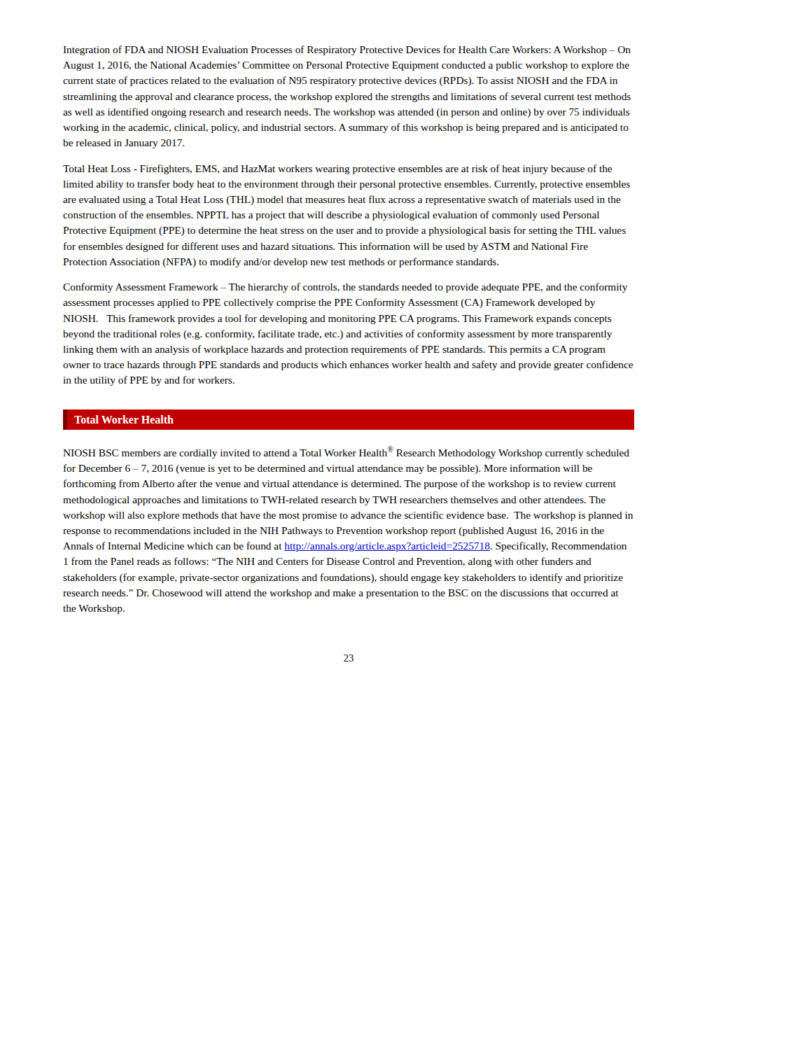Integration of FDA and NIOSH Evaluation Processes of Respiratory Protective Devices for Health Care Workers: A Workshop – On August 1, 2016, the National Academies’ Committee on Personal Protective Equipment conducted a public workshop to explore the current state of practices related to the evaluation of N95 respiratory protective devices (RPDs). To assist NIOSH and the FDA in streamlining the approval and clearance process, the workshop explored the strengths and limitations of several current test methods as well as identified ongoing research and research needs. The workshop was attended (in person and online) by over 75 individuals working in the academic, clinical, policy, and industrial sectors. A summary of this workshop is being prepared and is anticipated to be released in January 2017.
Total Heat Loss - Firefighters, EMS, and HazMat workers wearing protective ensembles are at risk of heat injury because of the limited ability to transfer body heat to the environment through their personal protective ensembles. Currently, protective ensembles are evaluated using a Total Heat Loss (THL) model that measures heat flux across a representative swatch of materials used in the construction of the ensembles. NPPTL has a project that will describe a physiological evaluation of commonly used Personal Protective Equipment (PPE) to determine the heat stress on the user and to provide a physiological basis for setting the THL values for ensembles designed for different uses and hazard situations. This information will be used by ASTM and National Fire Protection Association (NFPA) to modify and/or develop new test methods or performance standards.
Conformity Assessment Framework – The hierarchy of controls, the standards needed to provide adequate PPE, and the conformity assessment processes applied to PPE collectively comprise the PPE Conformity Assessment (CA) Framework developed by NIOSH. This framework provides a tool for developing and monitoring PPE CA programs. This Framework expands concepts beyond the traditional roles (e.g. conformity, facilitate trade, etc.) and activities of conformity assessment by more transparently linking them with an analysis of workplace hazards and protection requirements of PPE standards. This permits a CA program owner to trace hazards through PPE standards and products which enhances worker health and safety and provide greater confidence in the utility of PPE by and for workers.
Total Worker Health
NIOSH BSC members are cordially invited to attend a Total Worker Health® Research Methodology Workshop currently scheduled for December 6 – 7, 2016 (venue is yet to be determined and virtual attendance may be possible). More information will be forthcoming from Alberto after the venue and virtual attendance is determined. The purpose of the workshop is to review current methodological approaches and limitations to TWH-related research by TWH researchers themselves and other attendees. The workshop will also explore methods that have the most promise to advance the scientific evidence base. The workshop is planned in response to recommendations included in the NIH Pathways to Prevention workshop report (published August 16, 2016 in the Annals of Internal Medicine which can be found at http://annals.org/article.aspx?articleid=2525718. Specifically, Recommendation 1 from the Panel reads as follows: “The NIH and Centers for Disease Control and Prevention, along with other funders and stakeholders (for example, private-sector organizations and foundations), should engage key stakeholders to identify and prioritize research needs.” Dr. Chosewood will attend the workshop and make a presentation to the BSC on the discussions that occurred at the Workshop.
23